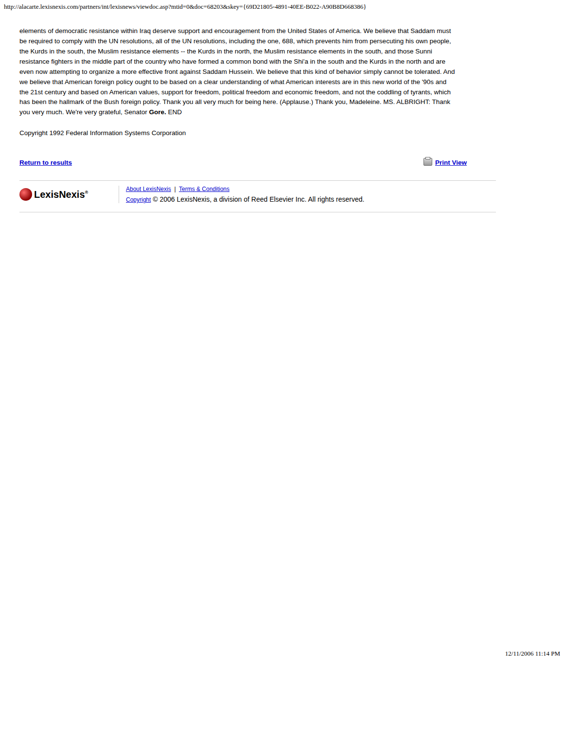http://alacarte.lexisnexis.com/partners/int/lexisnews/viewdoc.asp?mtid=0&doc=68203&skey={69D21805-4891-40EE-B022-A90B8D668386}
elements of democratic resistance within Iraq deserve support and encouragement from the United States of America. We believe that Saddam must be required to comply with the UN resolutions, all of the UN resolutions, including the one, 688, which prevents him from persecuting his own people, the Kurds in the south, the Muslim resistance elements -- the Kurds in the north, the Muslim resistance elements in the south, and those Sunni resistance fighters in the middle part of the country who have formed a common bond with the Shi'a in the south and the Kurds in the north and are even now attempting to organize a more effective front against Saddam Hussein. We believe that this kind of behavior simply cannot be tolerated. And we believe that American foreign policy ought to be based on a clear understanding of what American interests are in this new world of the '90s and the 21st century and based on American values, support for freedom, political freedom and economic freedom, and not the coddling of tyrants, which has been the hallmark of the Bush foreign policy. Thank you all very much for being here. (Applause.) Thank you, Madeleine. MS. ALBRIGHT: Thank you very much. We're very grateful, Senator Gore. END
Copyright 1992 Federal Information Systems Corporation
Return to results Print View
LexisNexis®
About LexisNexis | Terms & Conditions
Copyright © 2006 LexisNexis, a division of Reed Elsevier Inc. All rights reserved.
12/11/2006 11:14 PM